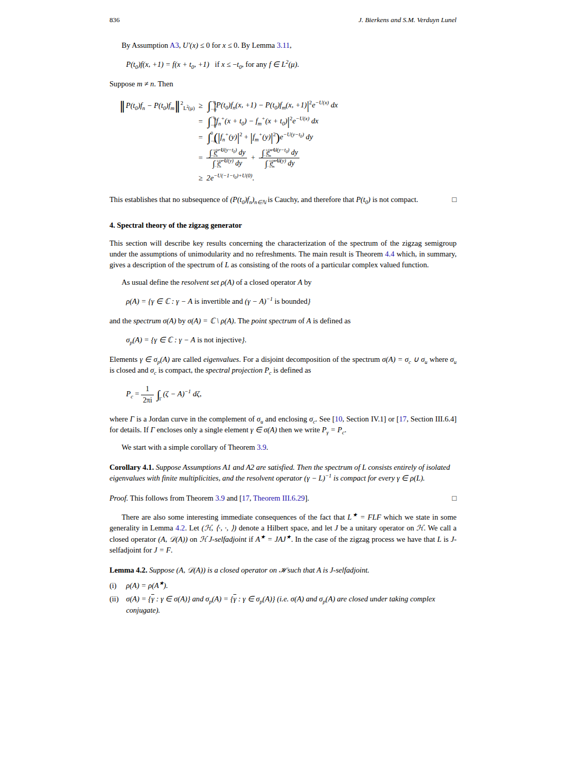836 J. Bierkens and S.M. Verduyn Lunel
By Assumption A3, U′(x) ≤ 0 for x ≤ 0. By Lemma 3.11,
P(t0)f(x, +1) = f(x + t0, +1) if x ≤ −t0, for any f ∈ L2(μ).
Suppose m ≠ n. Then
∥P(t0)fn − P(t0)fm∥2L2(μ) ≥ ∫−t0−∞ |P(t0)fn(x, +1) − P(t0)fm(x, +1)|2e−U(x) dx
= ∫−t0−∞ |fn+(x + t0) − fm+(x + t0)|2e−U(x) dx
= ∫0−∞ (|fn+(y)|2 + |fm+(y)|2) e−U(y−t0) dy
= ∫−1/(n+1)−1/n e−U(y−t0) dy ∫−1/(n+1)−1/n e−U(y) dy + ∫−1/(m+1)−1/m e−U(y−t0) dy ∫−1/(m+1)−1/m e−U(y) dy
≥ 2e−U(−1−t0)+U(0).
This establishes that no subsequence of (P(t0)fn)n∈ℕ is Cauchy, and therefore that P(t0) is not compact. □
4. Spectral theory of the zigzag generator
This section will describe key results concerning the characterization of the spectrum of the zigzag semigroup under the assumptions of unimodularity and no refreshments. The main result is Theorem 4.4 which, in summary, gives a description of the spectrum of L as consisting of the roots of a particular complex valued function.
As usual define the resolvent set ρ(A) of a closed operator A by
ρ(A) = {γ ∈ ℂ : γ − A is invertible and (γ − A)−1 is bounded}
and the spectrum σ(A) by σ(A) = ℂ \ ρ(A). The point spectrum of A is defined as
σp(A) = {γ ∈ ℂ : γ − A is not injective}.
Elements γ ∈ σp(A) are called eigenvalues. For a disjoint decomposition of the spectrum σ(A) = σc ∪ σu where σu is closed and σc is compact, the spectral projection Pc is defined as
Pc = 1 2πi ∫Γ (ζ − A)−1 dζ,
where Γ is a Jordan curve in the complement of σu and enclosing σc. See [10, Section IV.1] or [17, Section III.6.4] for details. If Γ encloses only a single element γ ∈ σ(A) then we write Pγ = Pc.
We start with a simple corollary of Theorem 3.9.
Corollary 4.1. Suppose Assumptions A1 and A2 are satisfied. Then the spectrum of L consists entirely of isolated eigenvalues with finite multiplicities, and the resolvent operator (γ − L)−1 is compact for every γ ∈ ρ(L).
Proof. This follows from Theorem 3.9 and [17, Theorem III.6.29]. □
There are also some interesting immediate consequences of the fact that L★ = FLF which we state in some generality in Lemma 4.2. Let (ℋ, ⟨·, ·, ⟩) denote a Hilbert space, and let J be a unitary operator on ℋ. We call a closed operator (A, 𝒟(A)) on ℋ J-selfadjoint if A★ = JAJ★. In the case of the zigzag process we have that L is J-selfadjoint for J = F.
Lemma 4.2. Suppose (A, 𝒟(A)) is a closed operator on ℋ such that A is J-selfadjoint.
(i) ρ(A) = ρ(A★).
(ii) σ(A) = {γ : γ ∈ σ(A)} and σp(A) = {γ : γ ∈ σp(A)} (i.e. σ(A) and σp(A) are closed under taking complex conjugate).